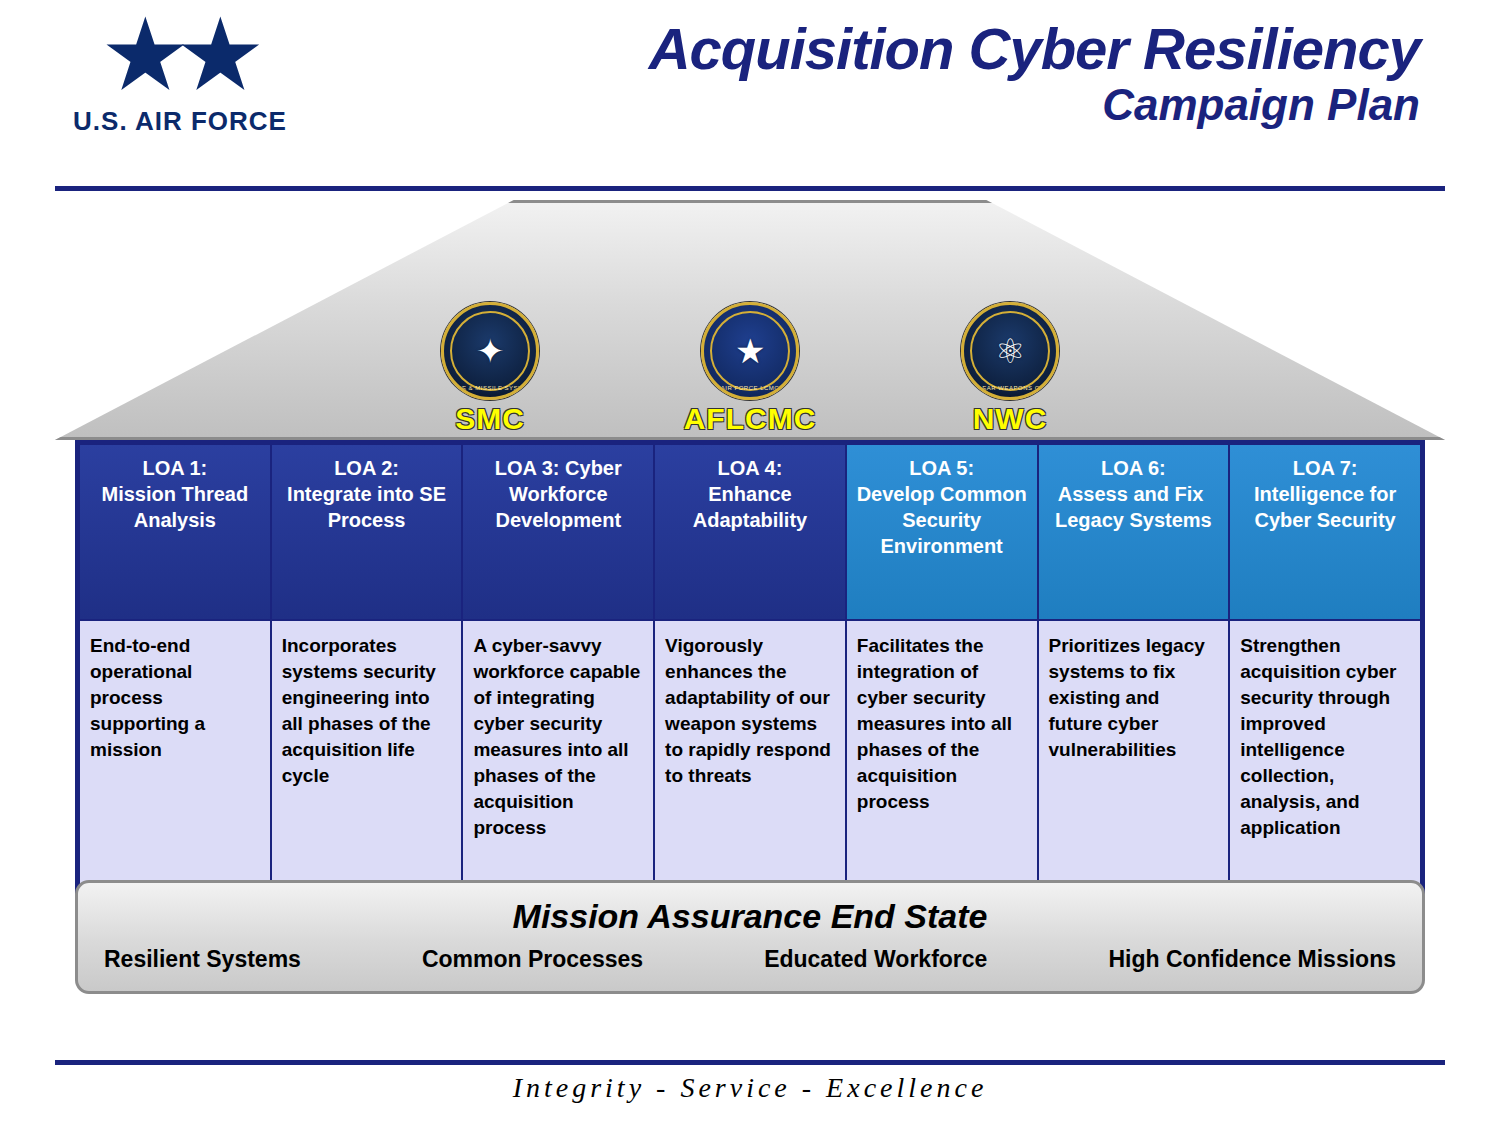★★
U.S. AIR FORCE
Acquisition Cyber Resiliency
Campaign Plan
✦
SPACE & MISSILE SYSTEMS CENTER
SMC
★
AIR FORCE LCMC
AFLCMC
⚛
NUCLEAR WEAPONS CENTER
NWC
| LOA 1: Mission Thread Analysis | LOA 2: Integrate into SE Process | LOA 3: Cyber Workforce Development | LOA 4: Enhance Adaptability | LOA 5: Develop Common Security Environment | LOA 6: Assess and Fix Legacy Systems | LOA 7: Intelligence for Cyber Security |
| --- | --- | --- | --- | --- | --- | --- |
| End-to-end operational process supporting a mission | Incorporates systems security engineering into all phases of the acquisition life cycle | A cyber-savvy workforce capable of integrating cyber security measures into all phases of the acquisition process | Vigorously enhances the adaptability of our weapon systems to rapidly respond to threats | Facilitates the integration of cyber security measures into all phases of the acquisition process | Prioritizes legacy systems to fix existing and future cyber vulnerabilities | Strengthen acquisition cyber security through improved intelligence collection, analysis, and application |
Mission Assurance End State
Resilient Systems Common Processes Educated Workforce High Confidence Missions
Integrity - Service - Excellence